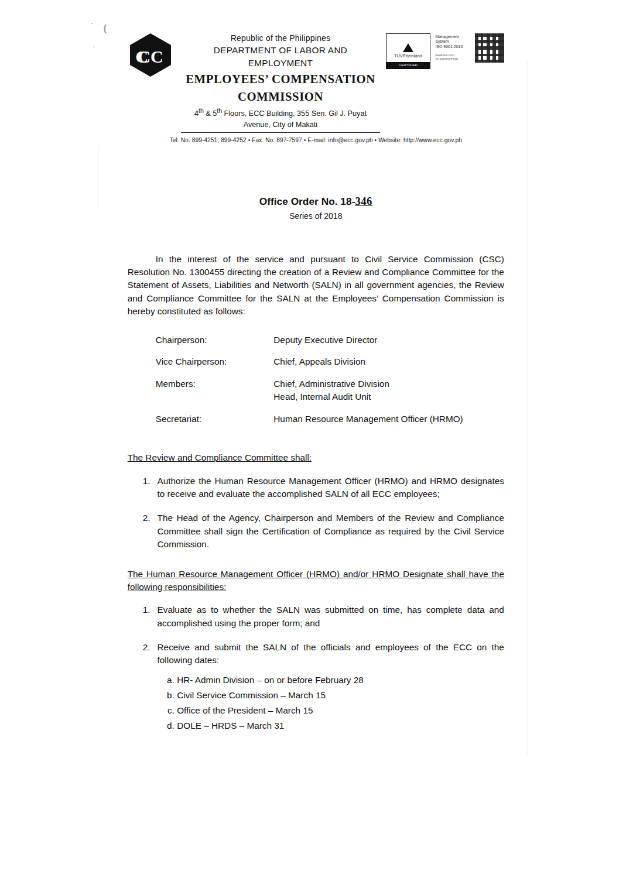.
(
.
CC C
Republic of the Philippines
DEPARTMENT OF LABOR AND EMPLOYMENT
EMPLOYEES’ COMPENSATION COMMISSION
4th & 5th Floors, ECC Building, 355 Sen. Gil J. Puyat Avenue, City of Makati
TÜVRheinland
CERTIFIED
Management
System
ISO 9001:2015
www.tuv.com
ID 9105025538
Tel. No. 899-4251; 899-4252 • Fax. No. 897-7597 • E-mail: info@ecc.gov.ph • Website: http://www.ecc.gov.ph
Office Order No. 18-346
Series of 2018
In the interest of the service and pursuant to Civil Service Commission (CSC) Resolution No. 1300455 directing the creation of a Review and Compliance Committee for the Statement of Assets, Liabilities and Networth (SALN) in all government agencies, the Review and Compliance Committee for the SALN at the Employees’ Compensation Commission is hereby constituted as follows:
| Chairperson: | Deputy Executive Director |
| Vice Chairperson: | Chief, Appeals Division |
| Members: | Chief, Administrative Division Head, Internal Audit Unit |
| Secretariat: | Human Resource Management Officer (HRMO) |
The Review and Compliance Committee shall:
Authorize the Human Resource Management Officer (HRMO) and HRMO designates to receive and evaluate the accomplished SALN of all ECC employees;
The Head of the Agency, Chairperson and Members of the Review and Compliance Committee shall sign the Certification of Compliance as required by the Civil Service Commission.
The Human Resource Management Officer (HRMO) and/or HRMO Designate shall have the following responsibilities:
Evaluate as to whether the SALN was submitted on time, has complete data and accomplished using the proper form; and
Receive and submit the SALN of the officials and employees of the ECC on the following dates:
HR- Admin Division – on or before February 28
Civil Service Commission – March 15
Office of the President – March 15
DOLE – HRDS – March 31